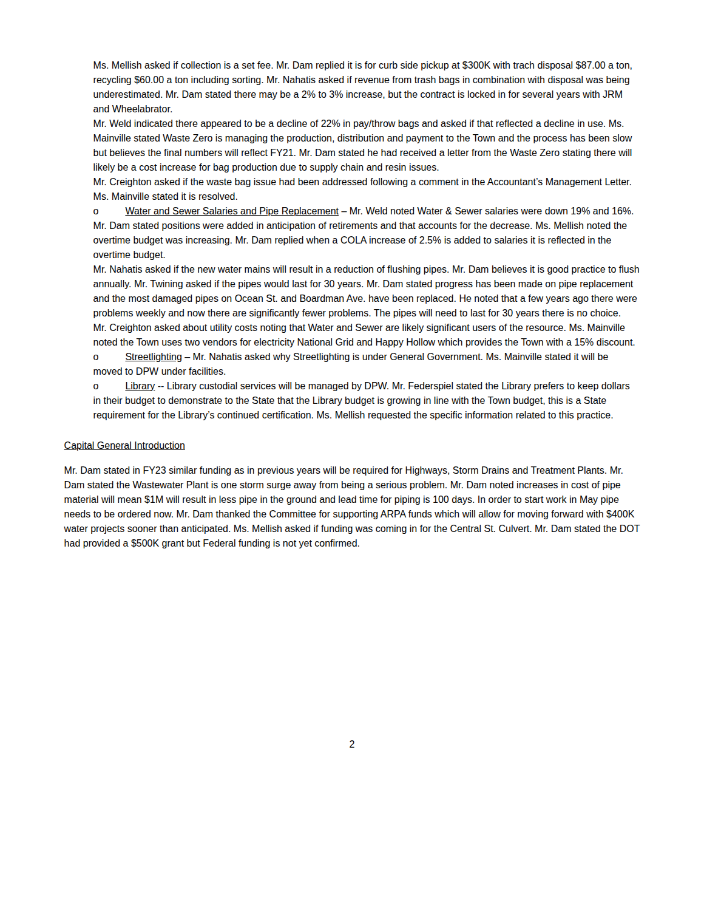Ms. Mellish asked if collection is a set fee. Mr. Dam replied it is for curb side pickup at $300K with trach disposal $87.00 a ton, recycling $60.00 a ton including sorting. Mr. Nahatis asked if revenue from trash bags in combination with disposal was being underestimated. Mr. Dam stated there may be a 2% to 3% increase, but the contract is locked in for several years with JRM and Wheelabrator.
Mr. Weld indicated there appeared to be a decline of 22% in pay/throw bags and asked if that reflected a decline in use. Ms. Mainville stated Waste Zero is managing the production, distribution and payment to the Town and the process has been slow but believes the final numbers will reflect FY21. Mr. Dam stated he had received a letter from the Waste Zero stating there will likely be a cost increase for bag production due to supply chain and resin issues.
Mr. Creighton asked if the waste bag issue had been addressed following a comment in the Accountant’s Management Letter. Ms. Mainville stated it is resolved.
oWater and Sewer Salaries and Pipe Replacement – Mr. Weld noted Water & Sewer salaries were down 19% and 16%. Mr. Dam stated positions were added in anticipation of retirements and that accounts for the decrease. Ms. Mellish noted the overtime budget was increasing. Mr. Dam replied when a COLA increase of 2.5% is added to salaries it is reflected in the overtime budget.
Mr. Nahatis asked if the new water mains will result in a reduction of flushing pipes. Mr. Dam believes it is good practice to flush annually. Mr. Twining asked if the pipes would last for 30 years. Mr. Dam stated progress has been made on pipe replacement and the most damaged pipes on Ocean St. and Boardman Ave. have been replaced. He noted that a few years ago there were problems weekly and now there are significantly fewer problems. The pipes will need to last for 30 years there is no choice.
Mr. Creighton asked about utility costs noting that Water and Sewer are likely significant users of the resource. Ms. Mainville noted the Town uses two vendors for electricity National Grid and Happy Hollow which provides the Town with a 15% discount.
oStreetlighting – Mr. Nahatis asked why Streetlighting is under General Government. Ms. Mainville stated it will be moved to DPW under facilities.
oLibrary -- Library custodial services will be managed by DPW. Mr. Federspiel stated the Library prefers to keep dollars in their budget to demonstrate to the State that the Library budget is growing in line with the Town budget, this is a State requirement for the Library’s continued certification. Ms. Mellish requested the specific information related to this practice.
Capital General Introduction
Mr. Dam stated in FY23 similar funding as in previous years will be required for Highways, Storm Drains and Treatment Plants. Mr. Dam stated the Wastewater Plant is one storm surge away from being a serious problem. Mr. Dam noted increases in cost of pipe material will mean $1M will result in less pipe in the ground and lead time for piping is 100 days. In order to start work in May pipe needs to be ordered now. Mr. Dam thanked the Committee for supporting ARPA funds which will allow for moving forward with $400K water projects sooner than anticipated. Ms. Mellish asked if funding was coming in for the Central St. Culvert. Mr. Dam stated the DOT had provided a $500K grant but Federal funding is not yet confirmed.
2